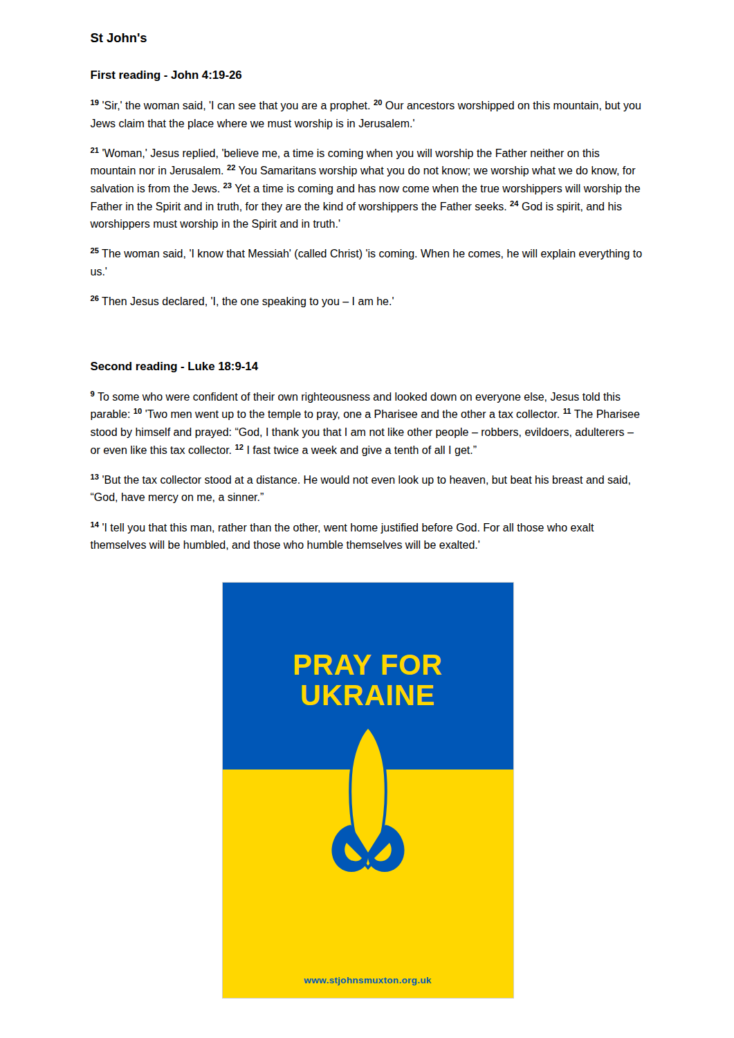St John's
First reading - John 4:19-26
19 'Sir,' the woman said, 'I can see that you are a prophet. 20 Our ancestors worshipped on this mountain, but you Jews claim that the place where we must worship is in Jerusalem.'
21 'Woman,' Jesus replied, 'believe me, a time is coming when you will worship the Father neither on this mountain nor in Jerusalem. 22 You Samaritans worship what you do not know; we worship what we do know, for salvation is from the Jews. 23 Yet a time is coming and has now come when the true worshippers will worship the Father in the Spirit and in truth, for they are the kind of worshippers the Father seeks. 24 God is spirit, and his worshippers must worship in the Spirit and in truth.'
25 The woman said, 'I know that Messiah' (called Christ) 'is coming. When he comes, he will explain everything to us.'
26 Then Jesus declared, 'I, the one speaking to you – I am he.'
Second reading - Luke 18:9-14
9 To some who were confident of their own righteousness and looked down on everyone else, Jesus told this parable: 10 'Two men went up to the temple to pray, one a Pharisee and the other a tax collector. 11 The Pharisee stood by himself and prayed: “God, I thank you that I am not like other people – robbers, evildoers, adulterers – or even like this tax collector. 12 I fast twice a week and give a tenth of all I get.”
13 'But the tax collector stood at a distance. He would not even look up to heaven, but beat his breast and said, “God, have mercy on me, a sinner.”
14 'I tell you that this man, rather than the other, went home justified before God. For all those who exalt themselves will be humbled, and those who humble themselves will be exalted.'
PRAY FOR
UKRAINE
www.stjohnsmuxton.org.uk